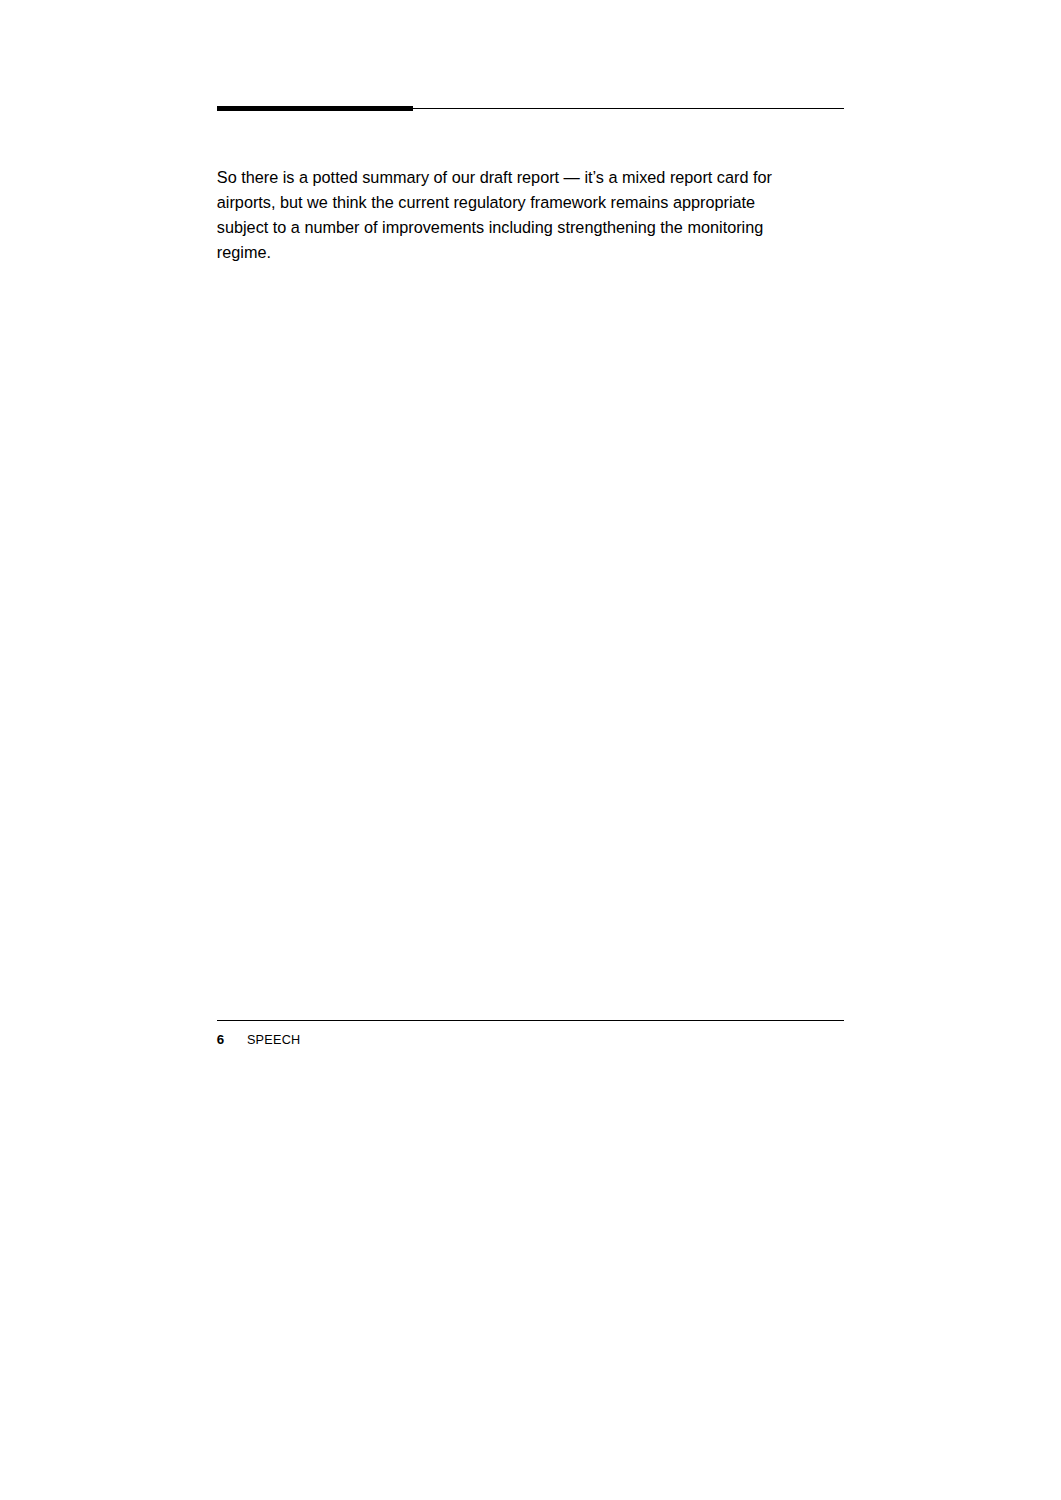So there is a potted summary of our draft report — it’s a mixed report card for airports, but we think the current regulatory framework remains appropriate subject to a number of improvements including strengthening the monitoring regime.
6 SPEECH